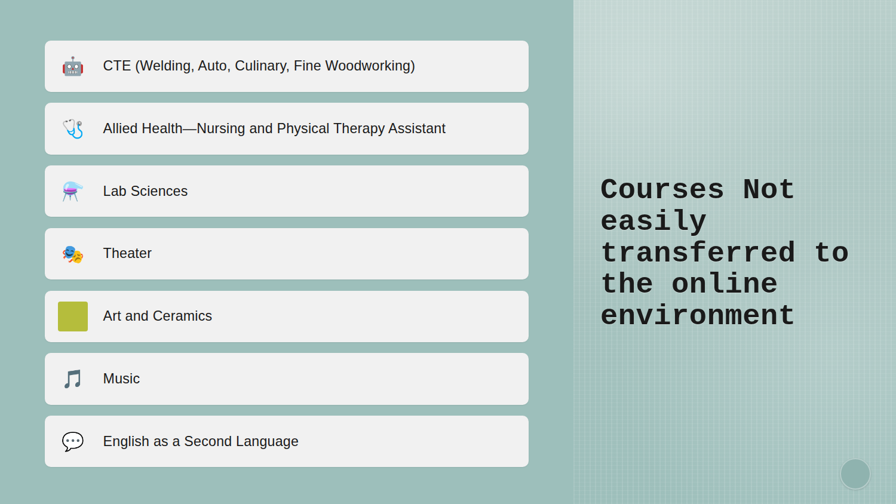🤖
CTE (Welding, Auto, Culinary, Fine Woodworking)
🩺
Allied Health—Nursing and Physical Therapy Assistant
⚗️
Lab Sciences
🎭
Theater
Art and Ceramics
🎵
Music
💬
English as a Second Language
Courses Not easily transferred to the online environment